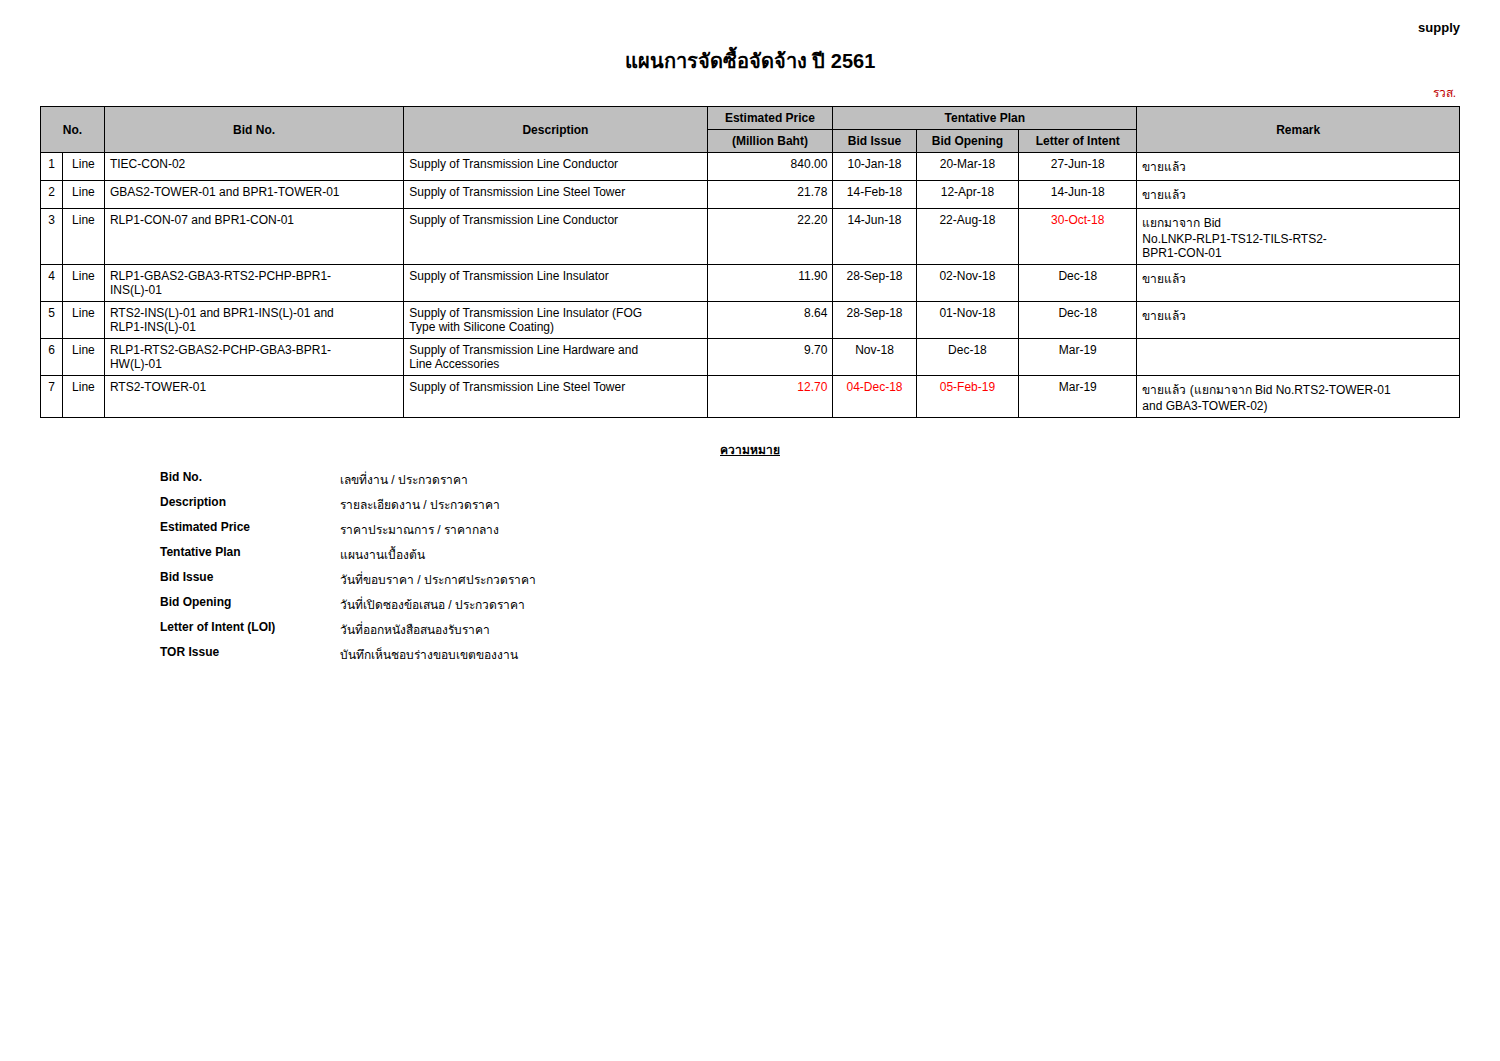supply
แผนการจัดซื้อจัดจ้าง ปี 2561
รวส.
| No. | Bid No. | Description | Estimated Price | Tentative Plan | Remark |
| --- | --- | --- | --- | --- | --- |
| (Million Baht) | Bid Issue | Bid Opening | Letter of Intent |
| 1 | Line | TIEC-CON-02 | Supply of Transmission Line Conductor | 840.00 | 10-Jan-18 | 20-Mar-18 | 27-Jun-18 | ขายแล้ว |
| 2 | Line | GBAS2-TOWER-01 and BPR1-TOWER-01 | Supply of Transmission Line Steel Tower | 21.78 | 14-Feb-18 | 12-Apr-18 | 14-Jun-18 | ขายแล้ว |
| 3 | Line | RLP1-CON-07 and BPR1-CON-01 | Supply of Transmission Line Conductor | 22.20 | 14-Jun-18 | 22-Aug-18 | 30-Oct-18 | แยกมาจาก Bid No.LNKP-RLP1-TS12-TILS-RTS2- BPR1-CON-01 |
| 4 | Line | RLP1-GBAS2-GBA3-RTS2-PCHP-BPR1- INS(L)-01 | Supply of Transmission Line Insulator | 11.90 | 28-Sep-18 | 02-Nov-18 | Dec-18 | ขายแล้ว |
| 5 | Line | RTS2-INS(L)-01 and BPR1-INS(L)-01 and RLP1-INS(L)-01 | Supply of Transmission Line Insulator (FOG Type with Silicone Coating) | 8.64 | 28-Sep-18 | 01-Nov-18 | Dec-18 | ขายแล้ว |
| 6 | Line | RLP1-RTS2-GBAS2-PCHP-GBA3-BPR1- HW(L)-01 | Supply of Transmission Line Hardware and Line Accessories | 9.70 | Nov-18 | Dec-18 | Mar-19 | |
| 7 | Line | RTS2-TOWER-01 | Supply of Transmission Line Steel Tower | 12.70 | 04-Dec-18 | 05-Feb-19 | Mar-19 | ขายแล้ว (แยกมาจาก Bid No.RTS2-TOWER-01 and GBA3-TOWER-02) |
ความหมาย
| Bid No. | เลขที่งาน / ประกวดราคา |
| Description | รายละเอียดงาน / ประกวดราคา |
| Estimated Price | ราคาประมาณการ / ราคากลาง |
| Tentative Plan | แผนงานเบื้องต้น |
| Bid Issue | วันที่ขอบราคา / ประกาศประกวดราคา |
| Bid Opening | วันที่เปิดซองข้อเสนอ / ประกวดราคา |
| Letter of Intent (LOI) | วันที่ออกหนังสือสนองรับราคา |
| TOR Issue | บันทึกเห็นชอบร่างขอบเขตของงาน |